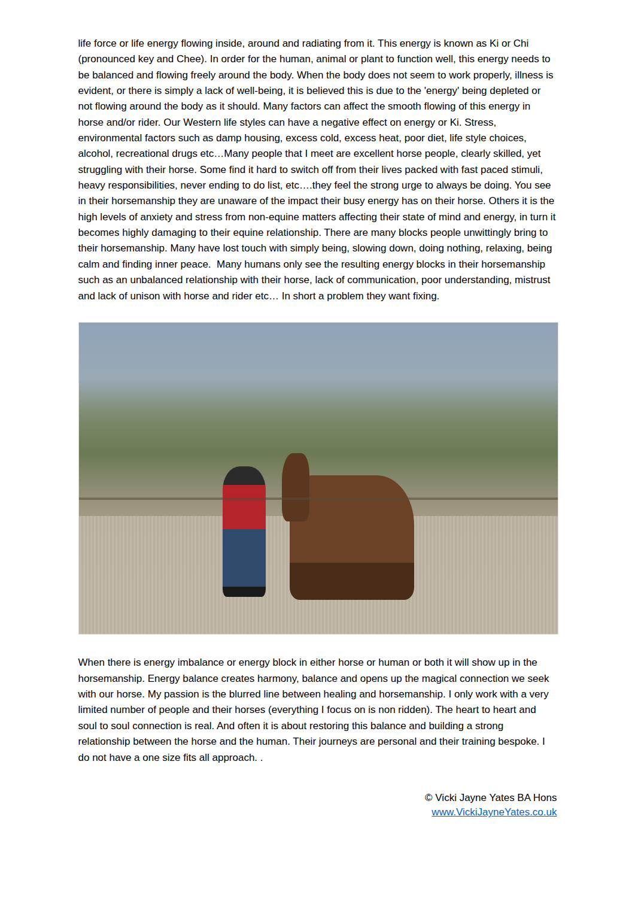life force or life energy flowing inside, around and radiating from it. This energy is known as Ki or Chi (pronounced key and Chee). In order for the human, animal or plant to function well, this energy needs to be balanced and flowing freely around the body. When the body does not seem to work properly, illness is evident, or there is simply a lack of well-being, it is believed this is due to the 'energy' being depleted or not flowing around the body as it should. Many factors can affect the smooth flowing of this energy in horse and/or rider. Our Western life styles can have a negative effect on energy or Ki. Stress, environmental factors such as damp housing, excess cold, excess heat, poor diet, life style choices, alcohol, recreational drugs etc…Many people that I meet are excellent horse people, clearly skilled, yet struggling with their horse. Some find it hard to switch off from their lives packed with fast paced stimuli, heavy responsibilities, never ending to do list, etc….they feel the strong urge to always be doing. You see in their horsemanship they are unaware of the impact their busy energy has on their horse. Others it is the high levels of anxiety and stress from non-equine matters affecting their state of mind and energy, in turn it becomes highly damaging to their equine relationship. There are many blocks people unwittingly bring to their horsemanship. Many have lost touch with simply being, slowing down, doing nothing, relaxing, being calm and finding inner peace. Many humans only see the resulting energy blocks in their horsemanship such as an unbalanced relationship with their horse, lack of communication, poor understanding, mistrust and lack of unison with horse and rider etc… In short a problem they want fixing.
Walking at liberty with a bay horse in an outdoor arena.
When there is energy imbalance or energy block in either horse or human or both it will show up in the horsemanship. Energy balance creates harmony, balance and opens up the magical connection we seek with our horse. My passion is the blurred line between healing and horsemanship. I only work with a very limited number of people and their horses (everything I focus on is non ridden). The heart to heart and soul to soul connection is real. And often it is about restoring this balance and building a strong relationship between the horse and the human. Their journeys are personal and their training bespoke. I do not have a one size fits all approach. .
© Vicki Jayne Yates BA Hons
www.VickiJayneYates.co.uk